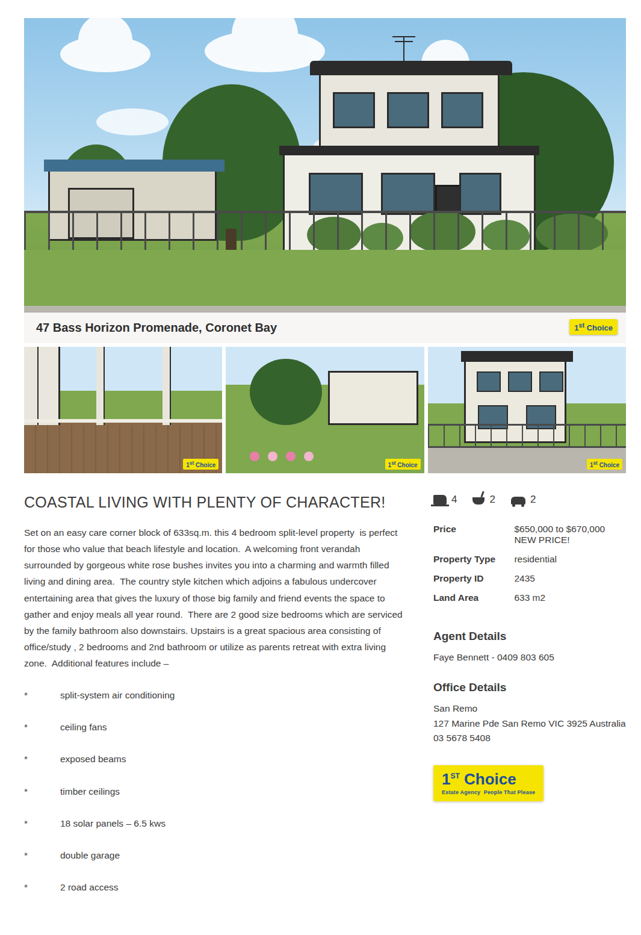47 Bass Horizon Promenade, Coronet Bay
1st Choice
1st Choice
1st Choice
1st Choice
COASTAL LIVING WITH PLENTY OF CHARACTER!
Set on an easy care corner block of 633sq.m. this 4 bedroom split-level property is perfect for those who value that beach lifestyle and location. A welcoming front verandah surrounded by gorgeous white rose bushes invites you into a charming and warmth filled living and dining area. The country style kitchen which adjoins a fabulous undercover entertaining area that gives the luxury of those big family and friend events the space to gather and enjoy meals all year round. There are 2 good size bedrooms which are serviced by the family bathroom also downstairs. Upstairs is a great spacious area consisting of office/study , 2 bedrooms and 2nd bathroom or utilize as parents retreat with extra living zone. Additional features include –
*split-system air conditioning
*ceiling fans
*exposed beams
*timber ceilings
*18 solar panels – 6.5 kws
*double garage
*2 road access
4 2 2
| Price | $650,000 to $670,000 NEW PRICE! |
| Property Type | residential |
| Property ID | 2435 |
| Land Area | 633 m2 |
Agent Details
Faye Bennett - 0409 803 605
Office Details
San Remo
127 Marine Pde San Remo VIC 3925 Australia
03 5678 5408
1ST Choice
Estate Agency People That Please